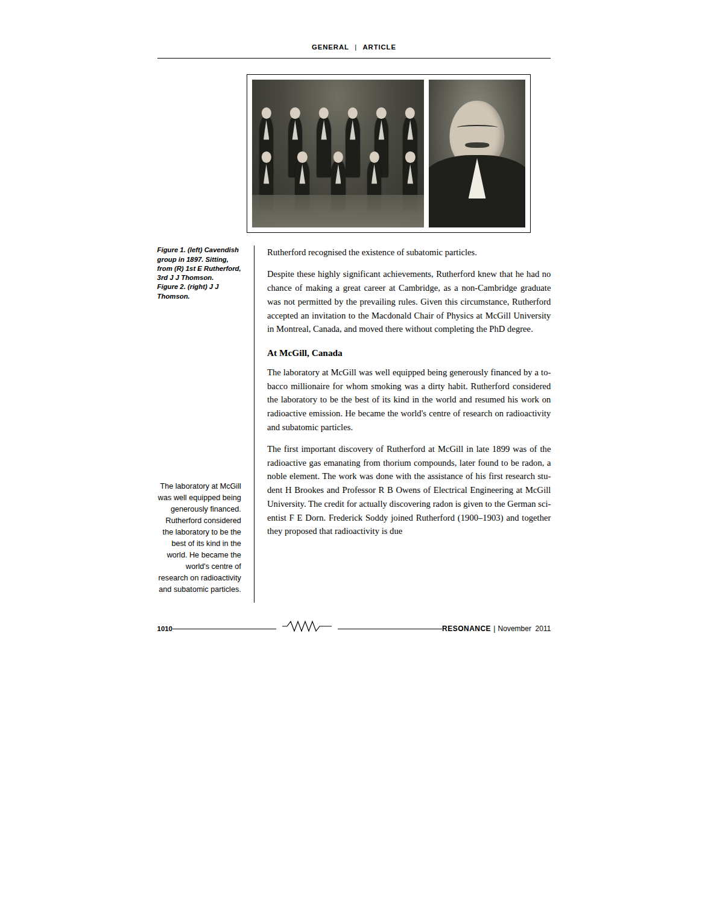GENERAL | ARTICLE
Figure 1. (left) Cavendish group in 1897. Sitting, from (R) 1st E Rutherford, 3rd J J Thomson.
Figure 2. (right) J J Thomson.
The laboratory at McGill was well equipped being generously financed. Rutherford considered the laboratory to be the best of its kind in the world. He became the world's centre of research on radioactivity and subatomic particles.
Rutherford recognised the existence of subatomic particles.
Despite these highly significant achievements, Rutherford knew that he had no chance of making a great career at Cambridge, as a non-Cambridge graduate was not permitted by the prevailing rules. Given this circumstance, Rutherford accepted an invitation to the Macdonald Chair of Physics at McGill University in Montreal, Canada, and moved there without completing the PhD degree.
At McGill, Canada
The laboratory at McGill was well equipped being generously financed by a tobacco millionaire for whom smoking was a dirty habit. Rutherford considered the laboratory to be the best of its kind in the world and resumed his work on radioactive emission. He became the world's centre of research on radioactivity and subatomic particles.
The first important discovery of Rutherford at McGill in late 1899 was of the radioactive gas emanating from thorium compounds, later found to be radon, a noble element. The work was done with the assistance of his first research student H Brookes and Professor R B Owens of Electrical Engineering at McGill University. The credit for actually discovering radon is given to the German scientist F E Dorn. Frederick Soddy joined Rutherford (1900–1903) and together they proposed that radioactivity is due
1010
RESONANCE|November 2011